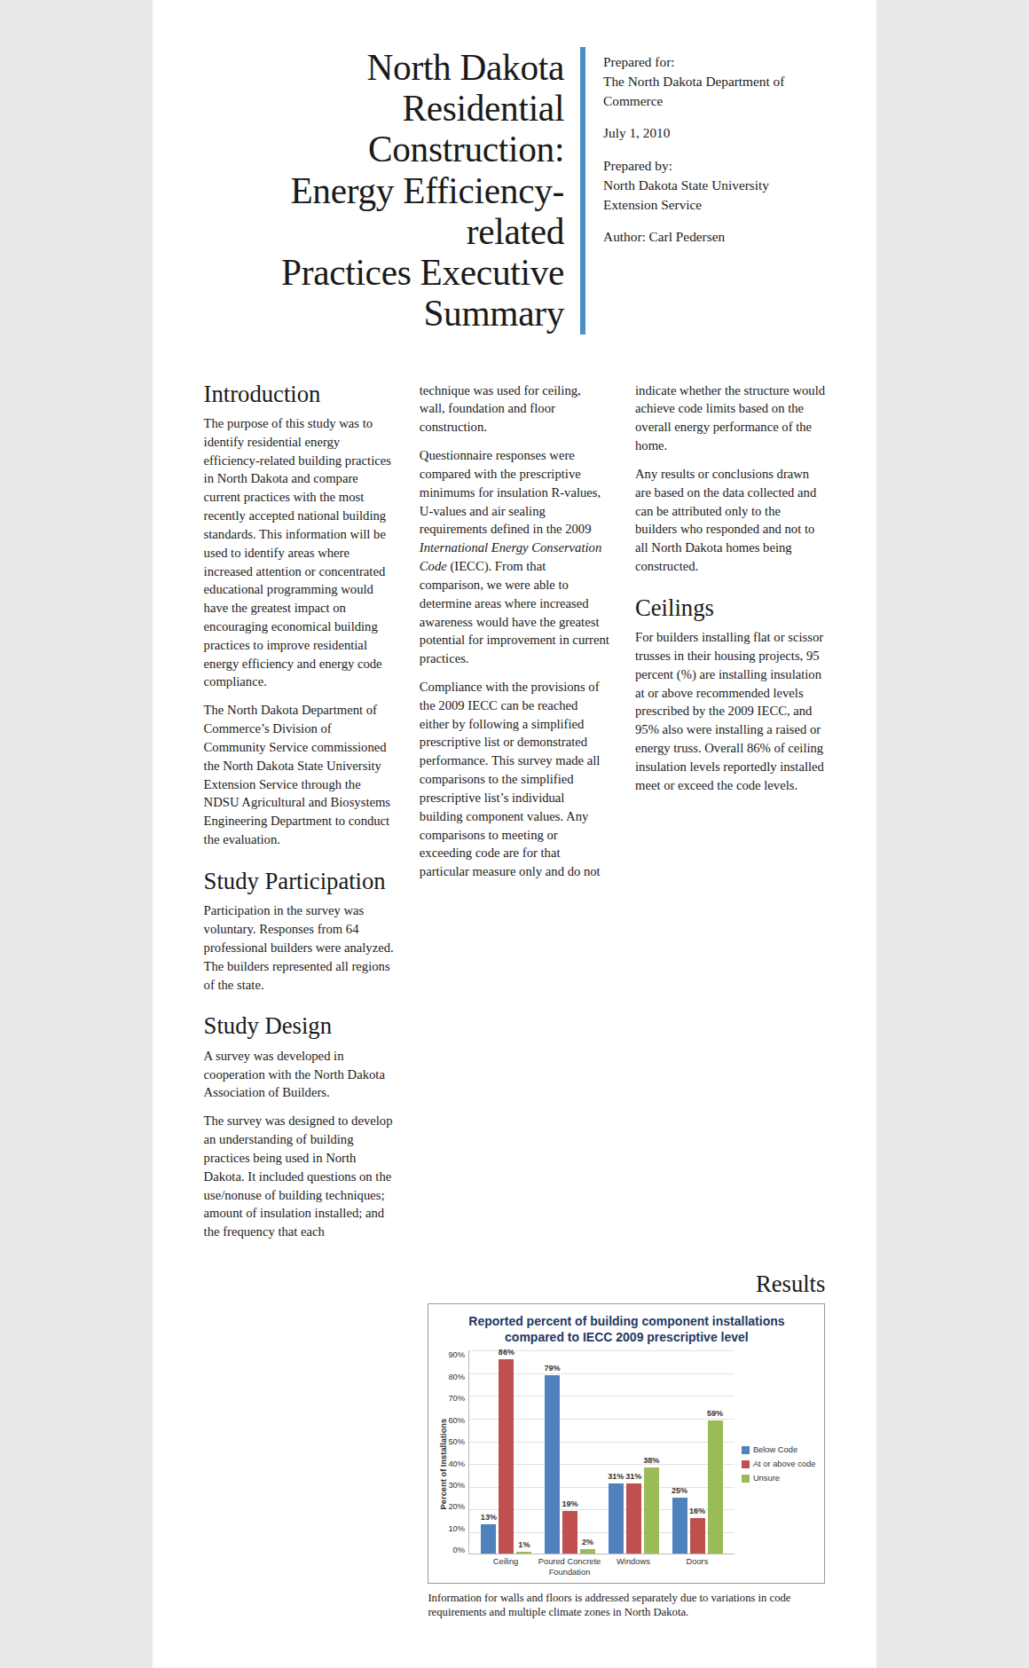North Dakota Residential
Construction:
Energy Efficiency-related
Practices Executive Summary
Prepared for:
The North Dakota Department of Commerce
July 1, 2010
Prepared by:
North Dakota State University
Extension Service
Author: Carl Pedersen
Introduction
The purpose of this study was to identify residential energy efficiency-related building practices in North Dakota and compare current practices with the most recently accepted national building standards. This information will be used to identify areas where increased attention or concentrated educational programming would have the greatest impact on encouraging economical building practices to improve residential energy efficiency and energy code compliance.
The North Dakota Department of Commerce’s Division of Community Service commissioned the North Dakota State University Extension Service through the NDSU Agricultural and Biosystems Engineering Department to conduct the evaluation.
Study Participation
Participation in the survey was voluntary. Responses from 64 professional builders were analyzed. The builders represented all regions of the state.
Study Design
A survey was developed in cooperation with the North Dakota Association of Builders.
The survey was designed to develop an understanding of building practices being used in North Dakota. It included questions on the use/nonuse of building techniques; amount of insulation installed; and the frequency that each
technique was used for ceiling, wall, foundation and floor construction.
Questionnaire responses were compared with the prescriptive minimums for insulation R-values, U-values and air sealing requirements defined in the 2009 International Energy Conservation Code (IECC). From that comparison, we were able to determine areas where increased awareness would have the greatest potential for improvement in current practices.
Compliance with the provisions of the 2009 IECC can be reached either by following a simplified prescriptive list or demonstrated performance. This survey made all comparisons to the simplified prescriptive list’s individual building component values. Any comparisons to meeting or exceeding code are for that particular measure only and do not
indicate whether the structure would achieve code limits based on the overall energy performance of the home.
Any results or conclusions drawn are based on the data collected and can be attributed only to the builders who responded and not to all North Dakota homes being constructed.
Ceilings
For builders installing flat or scissor trusses in their housing projects, 95 percent (%) are installing insulation at or above recommended levels prescribed by the 2009 IECC, and 95% also were installing a raised or energy truss. Overall 86% of ceiling insulation levels reportedly installed meet or exceed the code levels.
Results
Reported percent of building component installations
compared to IECC 2009 prescriptive level
Percent of Installations
90%
80%
70%
60%
50%
40%
30%
20%
10%
0%
13%
86%
1%
79%
19%
2%
31%
31%
38%
25%
16%
59%
Ceiling
Poured Concrete
Foundation
Windows
Doors
Below Code
At or above code
Unsure
Information for walls and floors is addressed separately due to variations in code requirements and multiple climate zones in North Dakota.